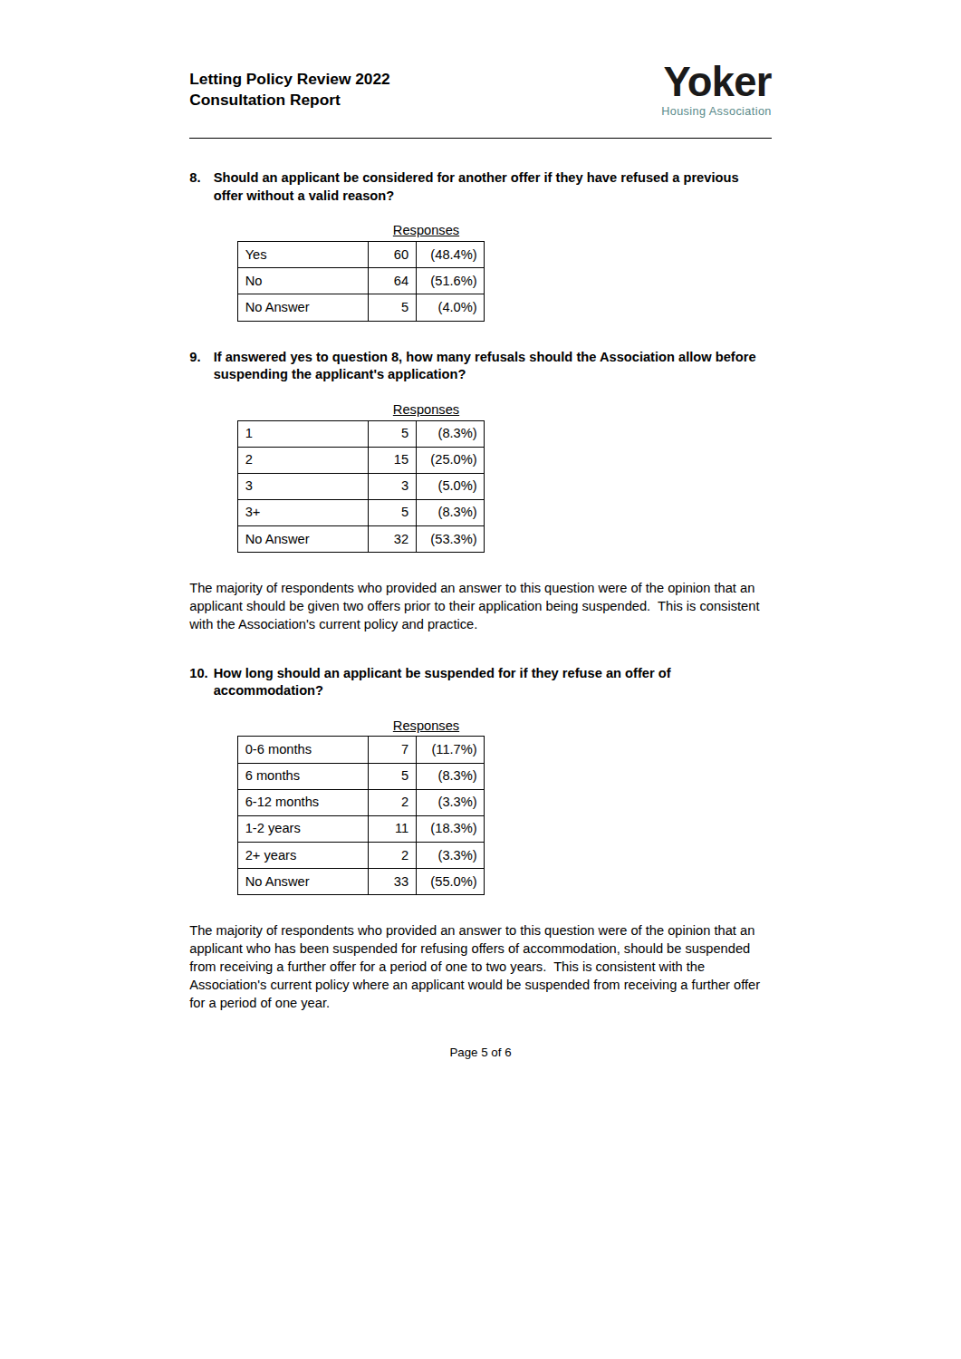Letting Policy Review 2022
Consultation Report
Yoker
Housing Association
8.
Should an applicant be considered for another offer if they have refused a previous offer without a valid reason?
| | Responses |
| Yes | 60 | (48.4%) |
| No | 64 | (51.6%) |
| No Answer | 5 | (4.0%) |
9.
If answered yes to question 8, how many refusals should the Association allow before suspending the applicant's application?
| | Responses |
| 1 | 5 | (8.3%) |
| 2 | 15 | (25.0%) |
| 3 | 3 | (5.0%) |
| 3+ | 5 | (8.3%) |
| No Answer | 32 | (53.3%) |
The majority of respondents who provided an answer to this question were of the opinion that an applicant should be given two offers prior to their application being suspended. This is consistent with the Association's current policy and practice.
10.
How long should an applicant be suspended for if they refuse an offer of accommodation?
| | Responses |
| 0-6 months | 7 | (11.7%) |
| 6 months | 5 | (8.3%) |
| 6-12 months | 2 | (3.3%) |
| 1-2 years | 11 | (18.3%) |
| 2+ years | 2 | (3.3%) |
| No Answer | 33 | (55.0%) |
The majority of respondents who provided an answer to this question were of the opinion that an applicant who has been suspended for refusing offers of accommodation, should be suspended from receiving a further offer for a period of one to two years. This is consistent with the Association's current policy where an applicant would be suspended from receiving a further offer for a period of one year.
Page 5 of 6